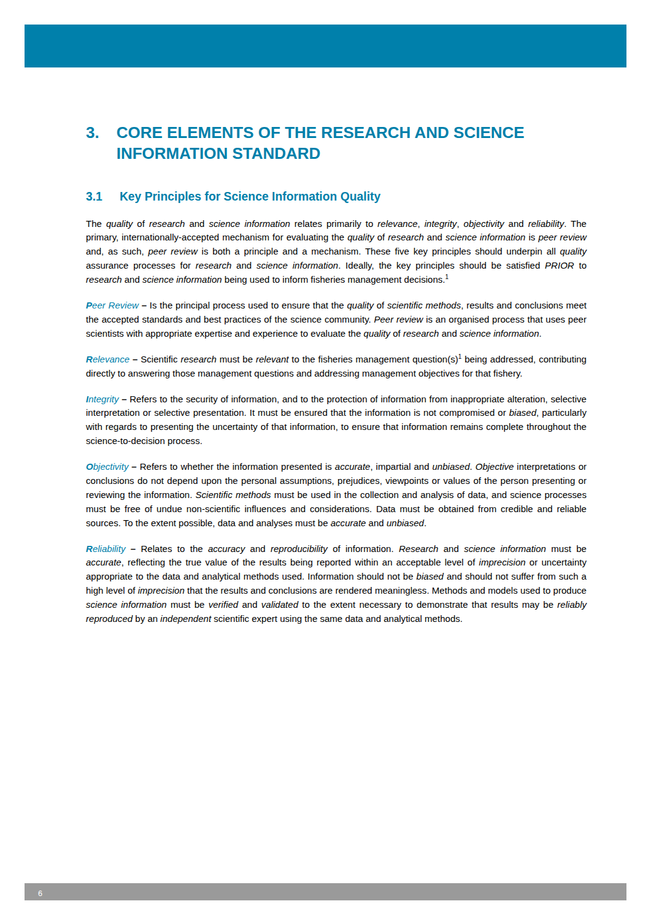3. CORE ELEMENTS OF THE RESEARCH AND SCIENCE INFORMATION STANDARD
3.1 Key Principles for Science Information Quality
The quality of research and science information relates primarily to relevance, integrity, objectivity and reliability. The primary, internationally-accepted mechanism for evaluating the quality of research and science information is peer review and, as such, peer review is both a principle and a mechanism. These five key principles should underpin all quality assurance processes for research and science information. Ideally, the key principles should be satisfied PRIOR to research and science information being used to inform fisheries management decisions.1
Peer Review – Is the principal process used to ensure that the quality of scientific methods, results and conclusions meet the accepted standards and best practices of the science community. Peer review is an organised process that uses peer scientists with appropriate expertise and experience to evaluate the quality of research and science information.
Relevance – Scientific research must be relevant to the fisheries management question(s)1 being addressed, contributing directly to answering those management questions and addressing management objectives for that fishery.
Integrity – Refers to the security of information, and to the protection of information from inappropriate alteration, selective interpretation or selective presentation. It must be ensured that the information is not compromised or biased, particularly with regards to presenting the uncertainty of that information, to ensure that information remains complete throughout the science-to-decision process.
Objectivity – Refers to whether the information presented is accurate, impartial and unbiased. Objective interpretations or conclusions do not depend upon the personal assumptions, prejudices, viewpoints or values of the person presenting or reviewing the information. Scientific methods must be used in the collection and analysis of data, and science processes must be free of undue non-scientific influences and considerations. Data must be obtained from credible and reliable sources. To the extent possible, data and analyses must be accurate and unbiased.
Reliability – Relates to the accuracy and reproducibility of information. Research and science information must be accurate, reflecting the true value of the results being reported within an acceptable level of imprecision or uncertainty appropriate to the data and analytical methods used. Information should not be biased and should not suffer from such a high level of imprecision that the results and conclusions are rendered meaningless. Methods and models used to produce science information must be verified and validated to the extent necessary to demonstrate that results may be reliably reproduced by an independent scientific expert using the same data and analytical methods.
6